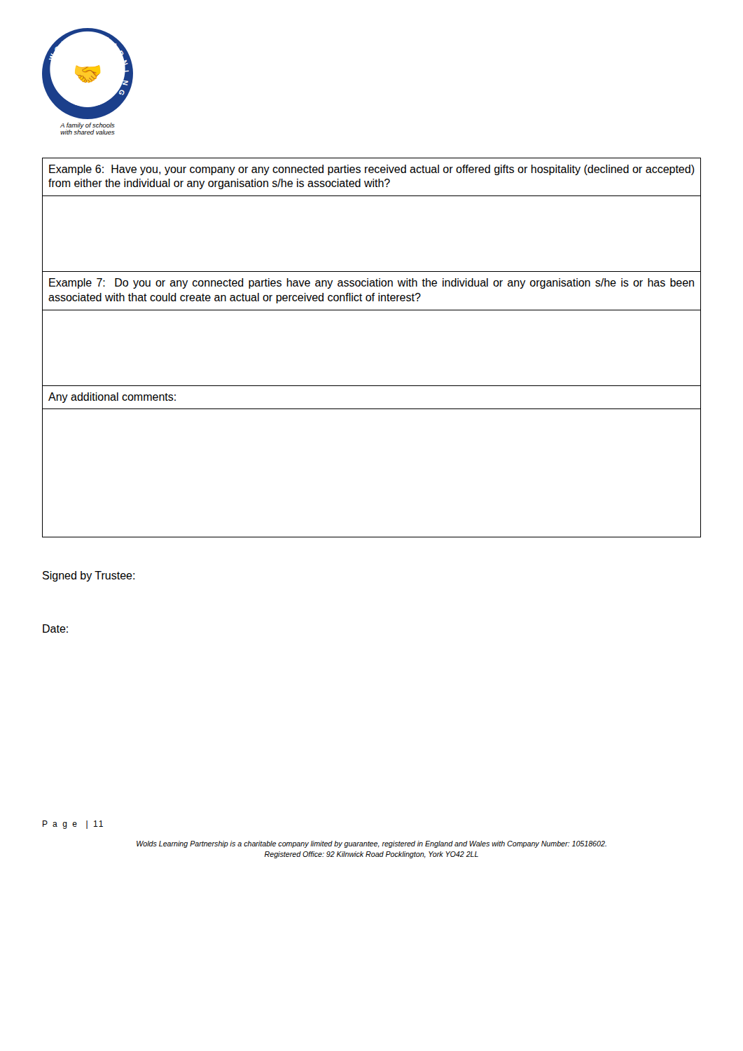W O L D S L E A R N I N G
🤝
A family of schools
with shared values
| Example 6: Have you, your company or any connected parties received actual or offered gifts or hospitality (declined or accepted) from either the individual or any organisation s/he is associated with? |
| Example 7: Do you or any connected parties have any association with the individual or any organisation s/he is or has been associated with that could create an actual or perceived conflict of interest? |
| Any additional comments: |
Signed by Trustee:
Date:
P a g e | 11
Wolds Learning Partnership is a charitable company limited by guarantee, registered in England and Wales with Company Number: 10518602.
Registered Office: 92 Kilnwick Road Pocklington, York YO42 2LL